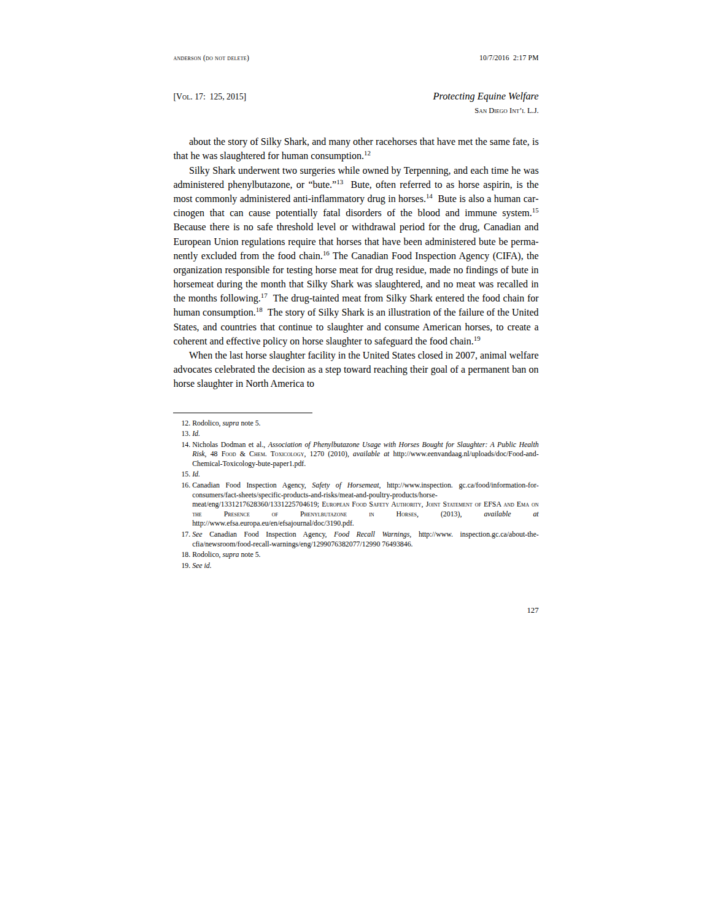Anderson (Do Not Delete)
10/7/2016 2:17 PM
[Vol. 17: 125, 2015]
Protecting Equine Welfare
San Diego Int’l L.J.
about the story of Silky Shark, and many other racehorses that have met the same fate, is that he was slaughtered for human consumption.12
Silky Shark underwent two surgeries while owned by Terpenning, and each time he was administered phenylbutazone, or “bute.”13 Bute, often referred to as horse aspirin, is the most commonly administered anti-inflammatory drug in horses.14 Bute is also a human carcinogen that can cause potentially fatal disorders of the blood and immune system.15 Because there is no safe threshold level or withdrawal period for the drug, Canadian and European Union regulations require that horses that have been administered bute be permanently excluded from the food chain.16 The Canadian Food Inspection Agency (CIFA), the organization responsible for testing horse meat for drug residue, made no findings of bute in horsemeat during the month that Silky Shark was slaughtered, and no meat was recalled in the months following.17 The drug-tainted meat from Silky Shark entered the food chain for human consumption.18 The story of Silky Shark is an illustration of the failure of the United States, and countries that continue to slaughter and consume American horses, to create a coherent and effective policy on horse slaughter to safeguard the food chain.19
When the last horse slaughter facility in the United States closed in 2007, animal welfare advocates celebrated the decision as a step toward reaching their goal of a permanent ban on horse slaughter in North America to
12.
Rodolico, supra note 5.
13.
Id.
14.
Nicholas Dodman et al., Association of Phenylbutazone Usage with Horses Bought for Slaughter: A Public Health Risk, 48 Food & Chem. Toxicology, 1270 (2010), available at http://www.eenvandaag.nl/uploads/doc/Food-and-Chemical-Toxicology-bute-paper1.pdf.
15.
Id.
16.
Canadian Food Inspection Agency, Safety of Horsemeat, http://www.inspection. gc.ca/food/information-for-consumers/fact-sheets/specific-products-and-risks/meat-and-poultry-products/horse-meat/eng/1331217628360/1331225704619; European Food Safety Authority, Joint Statement of EFSA and Ema on the Presence of Phenylbutazone in Horses, (2013), available at http://www.efsa.europa.eu/en/efsajournal/doc/3190.pdf.
17.
See Canadian Food Inspection Agency, Food Recall Warnings, http://www. inspection.gc.ca/about-the-cfia/newsroom/food-recall-warnings/eng/1299076382077/12990 76493846.
18.
Rodolico, supra note 5.
19.
See id.
127